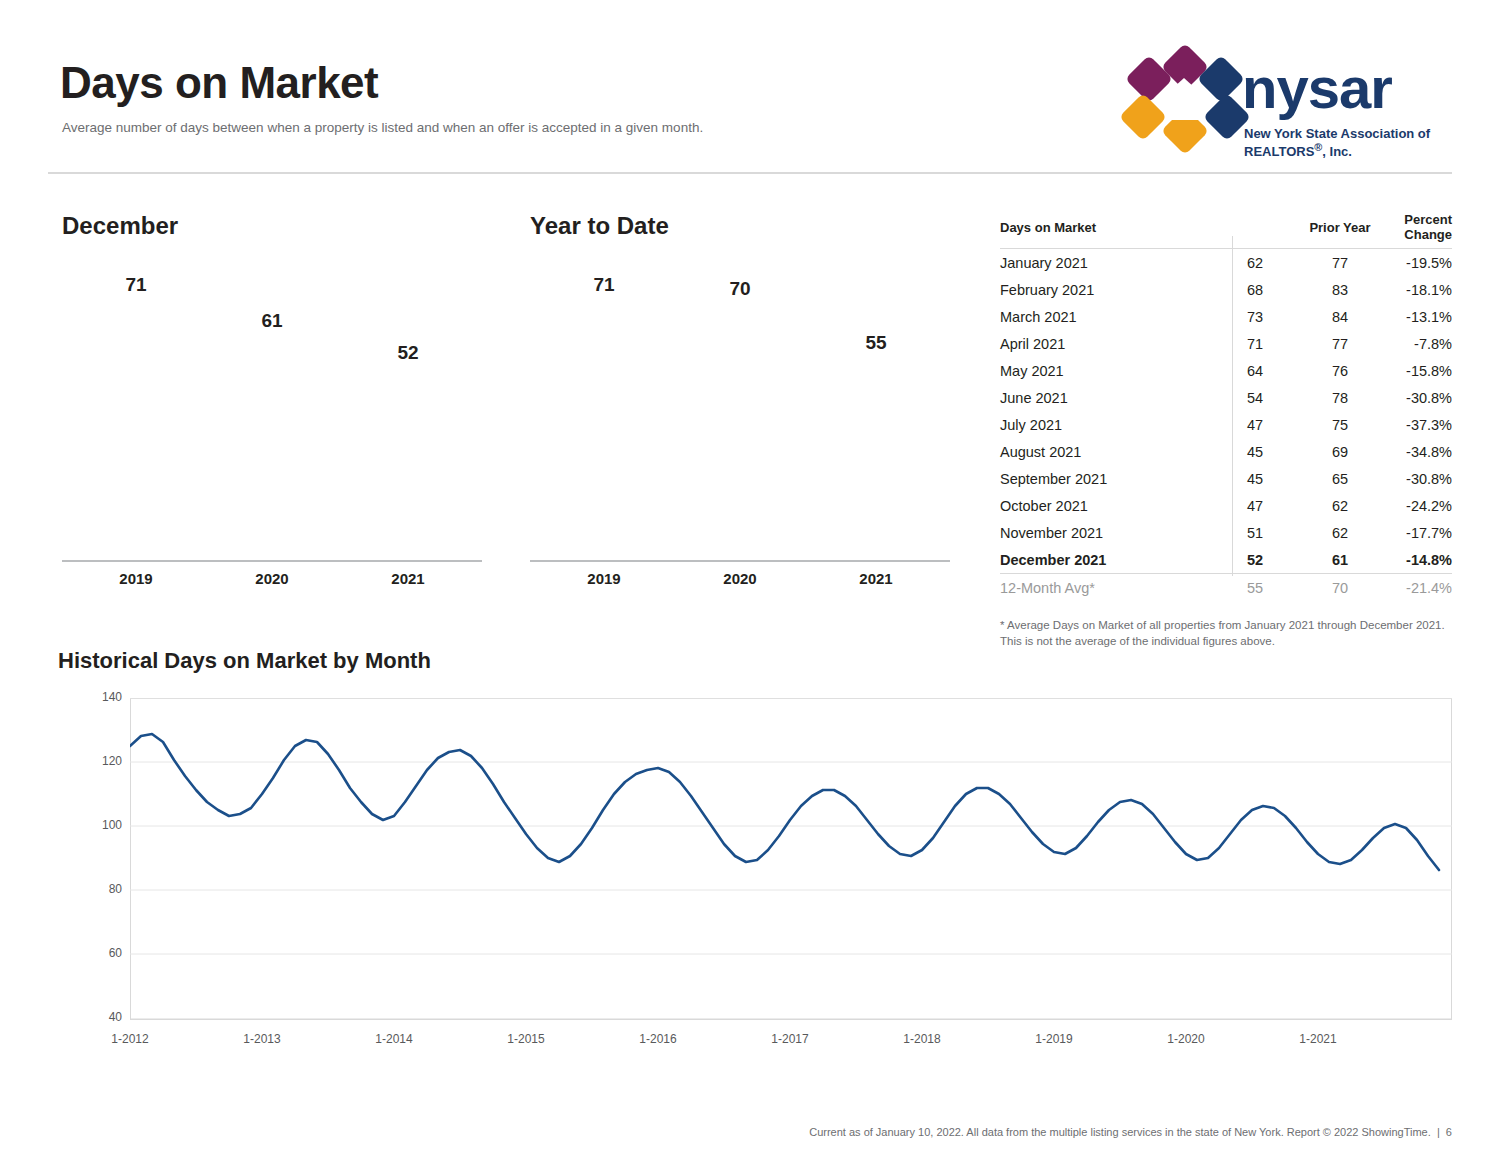Days on Market
Average number of days between when a property is listed and when an offer is accepted in a given month.
nysar
New York State Association of REALTORS®, Inc.
December
71
- 2.7%
61
- 14.1%
52
- 14.8%
2019
2020
2021
Year to Date
71
- 2.7%
70
- 1.4%
55
- 21.4%
2019
2020
2021
| Days on Market | | Prior Year | Percent Change |
| --- | --- | --- | --- |
| January 2021 | 62 | 77 | -19.5% |
| February 2021 | 68 | 83 | -18.1% |
| March 2021 | 73 | 84 | -13.1% |
| April 2021 | 71 | 77 | -7.8% |
| May 2021 | 64 | 76 | -15.8% |
| June 2021 | 54 | 78 | -30.8% |
| July 2021 | 47 | 75 | -37.3% |
| August 2021 | 45 | 69 | -34.8% |
| September 2021 | 45 | 65 | -30.8% |
| October 2021 | 47 | 62 | -24.2% |
| November 2021 | 51 | 62 | -17.7% |
| December 2021 | 52 | 61 | -14.8% |
| 12-Month Avg* | 55 | 70 | -21.4% |
* Average Days on Market of all properties from January 2021 through December 2021. This is not the average of the individual figures above.
Historical Days on Market by Month
140
120
100
80
60
40
1-2012 1-2013 1-2014 1-2015 1-2016 1-2017 1-2018 1-2019 1-2020 1-2021
Current as of January 10, 2022. All data from the multiple listing services in the state of New York. Report © 2022 ShowingTime. | 6